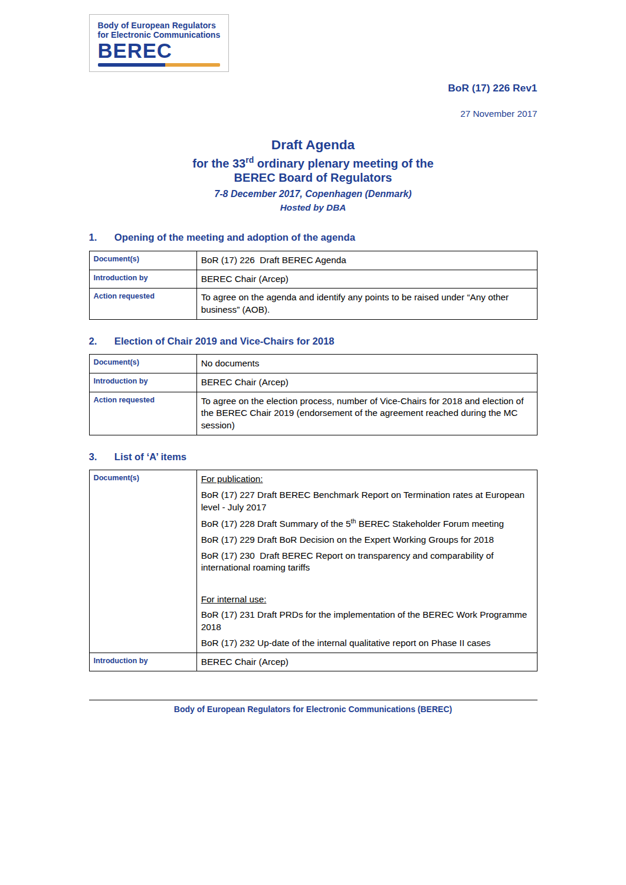Body of European Regulators
for Electronic Communications
BEREC
BoR (17) 226 Rev1
27 November 2017
Draft Agenda
for the 33rd ordinary plenary meeting of the
BEREC Board of Regulators
7-8 December 2017, Copenhagen (Denmark)
Hosted by DBA
1. Opening of the meeting and adoption of the agenda
| Document(s) | BoR (17) 226 Draft BEREC Agenda |
| Introduction by | BEREC Chair (Arcep) |
| Action requested | To agree on the agenda and identify any points to be raised under “Any other business” (AOB). |
2. Election of Chair 2019 and Vice-Chairs for 2018
| Document(s) | No documents |
| Introduction by | BEREC Chair (Arcep) |
| Action requested | To agree on the election process, number of Vice-Chairs for 2018 and election of the BEREC Chair 2019 (endorsement of the agreement reached during the MC session) |
3. List of ‘A’ items
| Document(s) | For publication: BoR (17) 227 Draft BEREC Benchmark Report on Termination rates at European level - July 2017 BoR (17) 228 Draft Summary of the 5 th BEREC Stakeholder Forum meeting BoR (17) 229 Draft BoR Decision on the Expert Working Groups for 2018 BoR (17) 230 Draft BEREC Report on transparency and comparability of international roaming tariffs For internal use: BoR (17) 231 Draft PRDs for the implementation of the BEREC Work Programme 2018 BoR (17) 232 Up-date of the internal qualitative report on Phase II cases |
| Introduction by | BEREC Chair (Arcep) |
Body of European Regulators for Electronic Communications (BEREC)